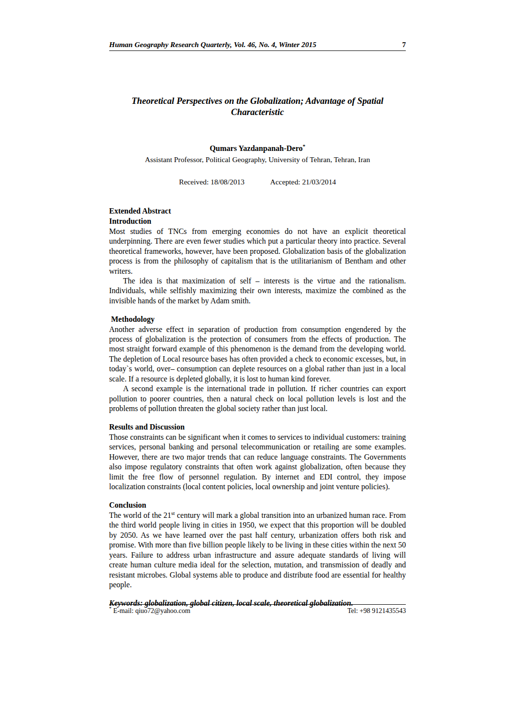Human Geography Research Quarterly, Vol. 46, No. 4, Winter 2015 7
Theoretical Perspectives on the Globalization; Advantage of Spatial
Characteristic
Qumars Yazdanpanah-Dero*
Assistant Professor, Political Geography, University of Tehran, Tehran, Iran
Received: 18/08/2013 Accepted: 21/03/2014
Extended Abstract
Introduction
Most studies of TNCs from emerging economies do not have an explicit theoretical underpinning. There are even fewer studies which put a particular theory into practice. Several theoretical frameworks, however, have been proposed. Globalization basis of the globalization process is from the philosophy of capitalism that is the utilitarianism of Bentham and other writers.
The idea is that maximization of self – interests is the virtue and the rationalism. Individuals, while selfishly maximizing their own interests, maximize the combined as the invisible hands of the market by Adam smith.
Methodology
Another adverse effect in separation of production from consumption engendered by the process of globalization is the protection of consumers from the effects of production. The most straight forward example of this phenomenon is the demand from the developing world. The depletion of Local resource bases has often provided a check to economic excesses, but, in today`s world, over– consumption can deplete resources on a global rather than just in a local scale. If a resource is depleted globally, it is lost to human kind forever.
A second example is the international trade in pollution. If richer countries can export pollution to poorer countries, then a natural check on local pollution levels is lost and the problems of pollution threaten the global society rather than just local.
Results and Discussion
Those constraints can be significant when it comes to services to individual customers: training services, personal banking and personal telecommunication or retailing are some examples. However, there are two major trends that can reduce language constraints. The Governments also impose regulatory constraints that often work against globalization, often because they limit the free flow of personnel regulation. By internet and EDI control, they impose localization constraints (local content policies, local ownership and joint venture policies).
Conclusion
The world of the 21st century will mark a global transition into an urbanized human race. From the third world people living in cities in 1950, we expect that this proportion will be doubled by 2050. As we have learned over the past half century, urbanization offers both risk and promise. With more than five billion people likely to be living in these cities within the next 50 years. Failure to address urban infrastructure and assure adequate standards of living will create human culture media ideal for the selection, mutation, and transmission of deadly and resistant microbes. Global systems able to produce and distribute food are essential for healthy people.
Keywords: globalization, global citizen, local scale, theoretical globalization.
* E-mail: qiuo72@yahoo.com Tel: +98 9121435543